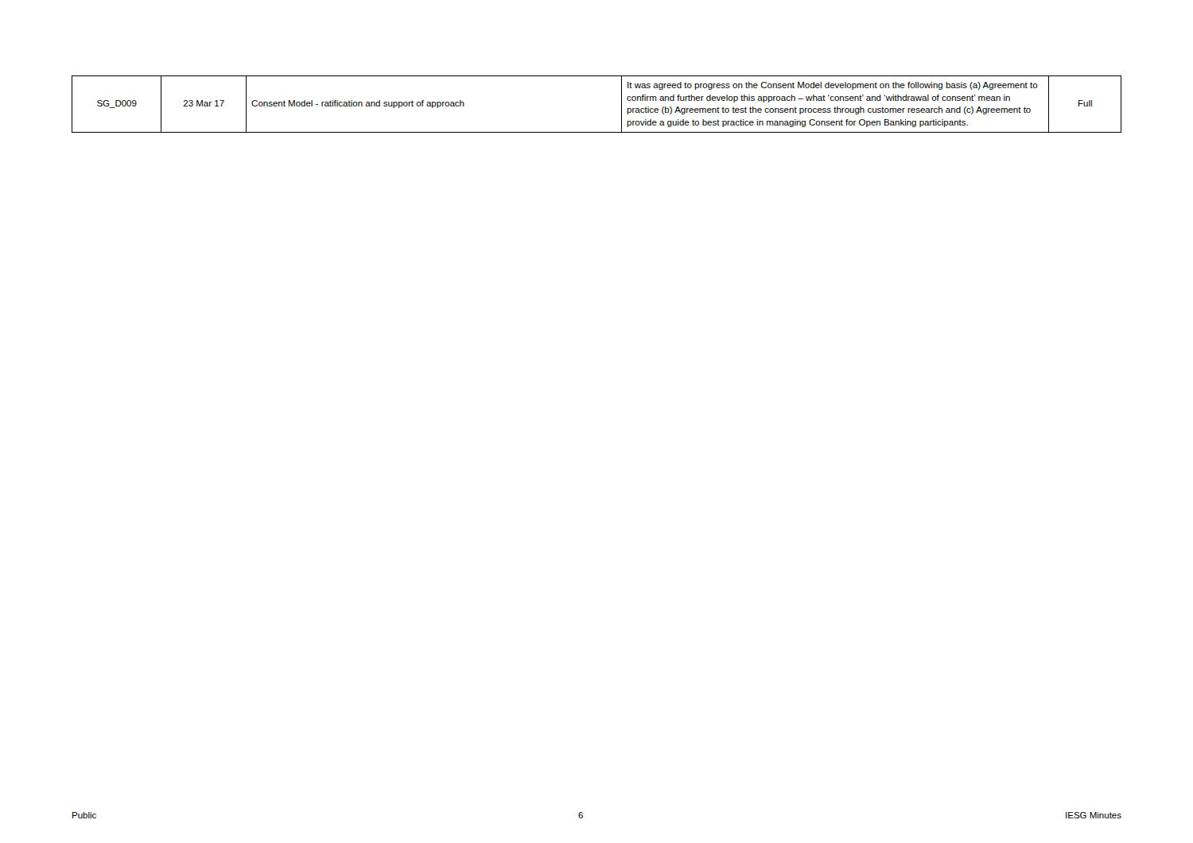| SG_D009 | 23 Mar 17 | Consent Model - ratification and support of approach | It was agreed to progress on the Consent Model development on the following basis (a) Agreement to confirm and further develop this approach – what ‘consent’ and ‘withdrawal of consent’ mean in practice (b) Agreement to test the consent process through customer research and (c) Agreement to provide a guide to best practice in managing Consent for Open Banking participants. | Full |
Public
6
IESG Minutes